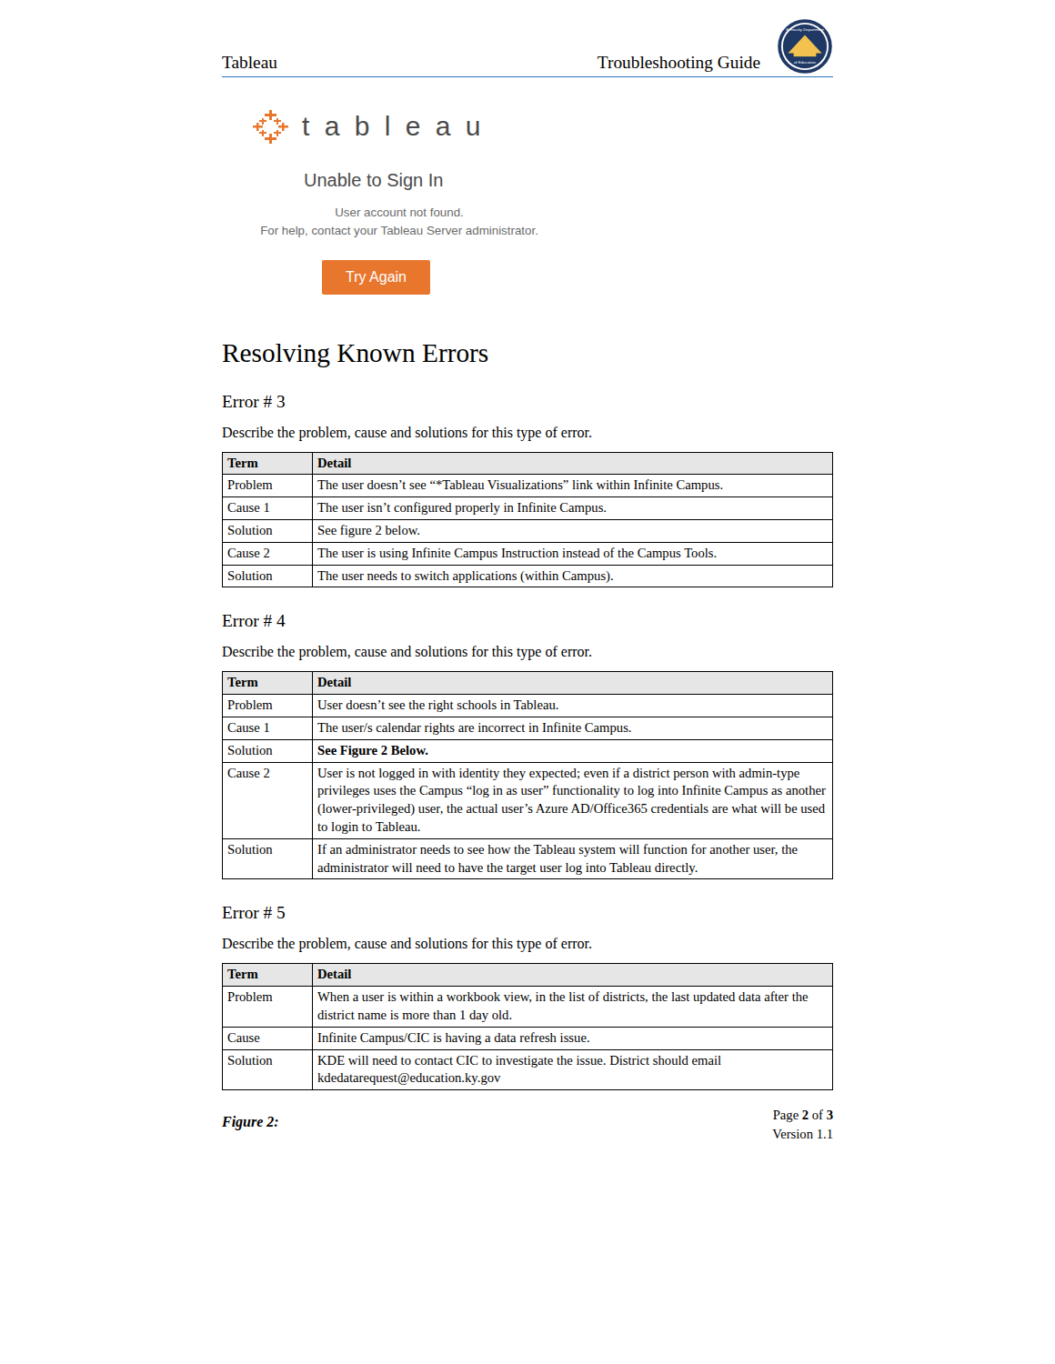Kentucky Department of Education
Tableau
Troubleshooting Guide
t a b l e a u
Unable to Sign In
User account not found.
For help, contact your Tableau Server administrator.
Try Again
Resolving Known Errors
Error # 3
Describe the problem, cause and solutions for this type of error.
| Term | Detail |
| --- | --- |
| Problem | The user doesn’t see “*Tableau Visualizations” link within Infinite Campus. |
| Cause 1 | The user isn’t configured properly in Infinite Campus. |
| Solution | See figure 2 below. |
| Cause 2 | The user is using Infinite Campus Instruction instead of the Campus Tools. |
| Solution | The user needs to switch applications (within Campus). |
Error # 4
Describe the problem, cause and solutions for this type of error.
| Term | Detail |
| --- | --- |
| Problem | User doesn’t see the right schools in Tableau. |
| Cause 1 | The user/s calendar rights are incorrect in Infinite Campus. |
| Solution | See Figure 2 Below. |
| Cause 2 | User is not logged in with identity they expected; even if a district person with admin-type privileges uses the Campus “log in as user” functionality to log into Infinite Campus as another (lower-privileged) user, the actual user’s Azure AD/Office365 credentials are what will be used to login to Tableau. |
| Solution | If an administrator needs to see how the Tableau system will function for another user, the administrator will need to have the target user log into Tableau directly. |
Error # 5
Describe the problem, cause and solutions for this type of error.
| Term | Detail |
| --- | --- |
| Problem | When a user is within a workbook view, in the list of districts, the last updated data after the district name is more than 1 day old. |
| Cause | Infinite Campus/CIC is having a data refresh issue. |
| Solution | KDE will need to contact CIC to investigate the issue. District should email kdedatarequest@education.ky.gov |
Figure 2:
Page 2 of 3
Version 1.1